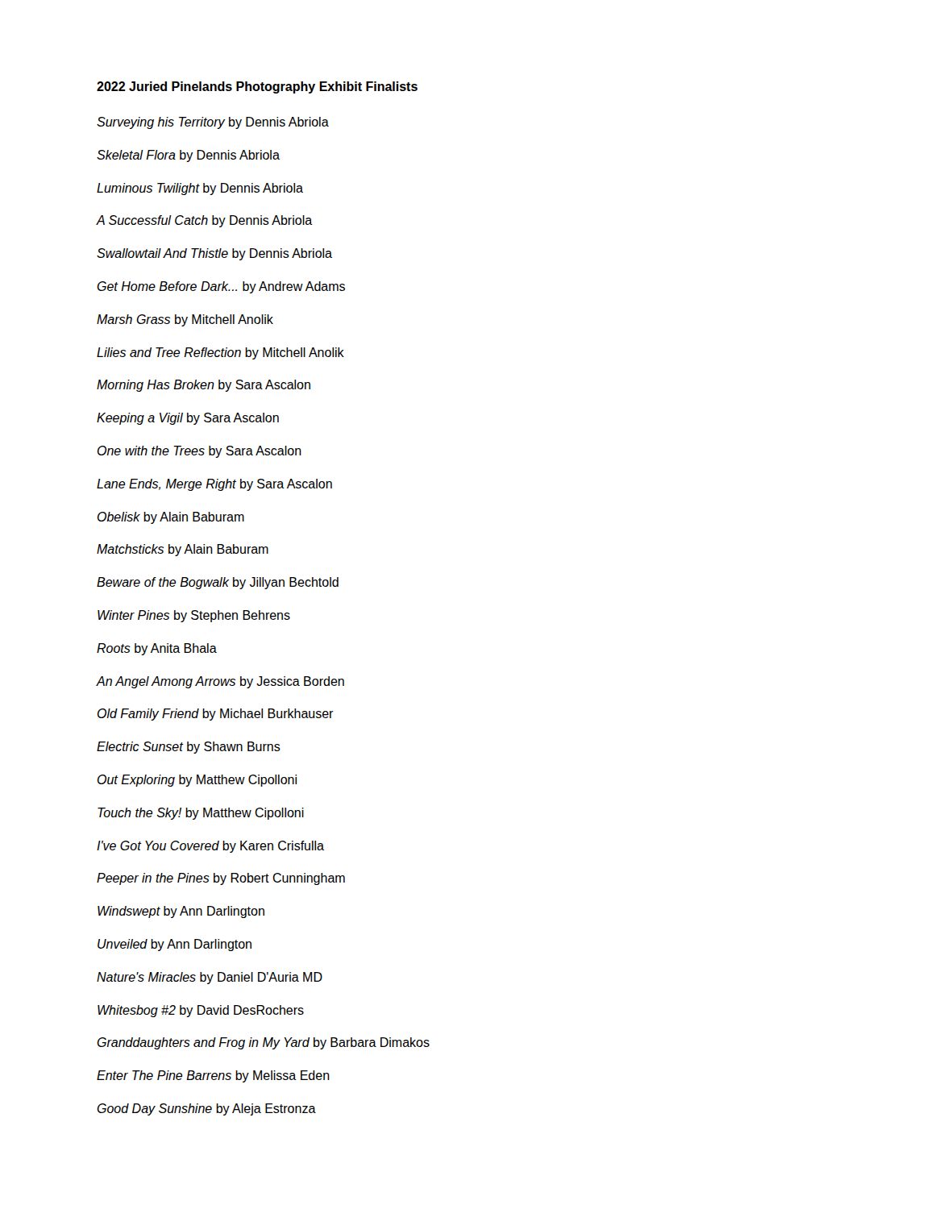2022 Juried Pinelands Photography Exhibit Finalists
Surveying his Territory by Dennis Abriola
Skeletal Flora by Dennis Abriola
Luminous Twilight by Dennis Abriola
A Successful Catch by Dennis Abriola
Swallowtail And Thistle by Dennis Abriola
Get Home Before Dark... by Andrew Adams
Marsh Grass by Mitchell Anolik
Lilies and Tree Reflection by Mitchell Anolik
Morning Has Broken by Sara Ascalon
Keeping a Vigil by Sara Ascalon
One with the Trees by Sara Ascalon
Lane Ends, Merge Right by Sara Ascalon
Obelisk by Alain Baburam
Matchsticks by Alain Baburam
Beware of the Bogwalk by Jillyan Bechtold
Winter Pines by Stephen Behrens
Roots by Anita Bhala
An Angel Among Arrows by Jessica Borden
Old Family Friend by Michael Burkhauser
Electric Sunset by Shawn Burns
Out Exploring by Matthew Cipolloni
Touch the Sky! by Matthew Cipolloni
I've Got You Covered by Karen Crisfulla
Peeper in the Pines by Robert Cunningham
Windswept by Ann Darlington
Unveiled by Ann Darlington
Nature's Miracles by Daniel D'Auria MD
Whitesbog #2 by David DesRochers
Granddaughters and Frog in My Yard by Barbara Dimakos
Enter The Pine Barrens by Melissa Eden
Good Day Sunshine by Aleja Estronza